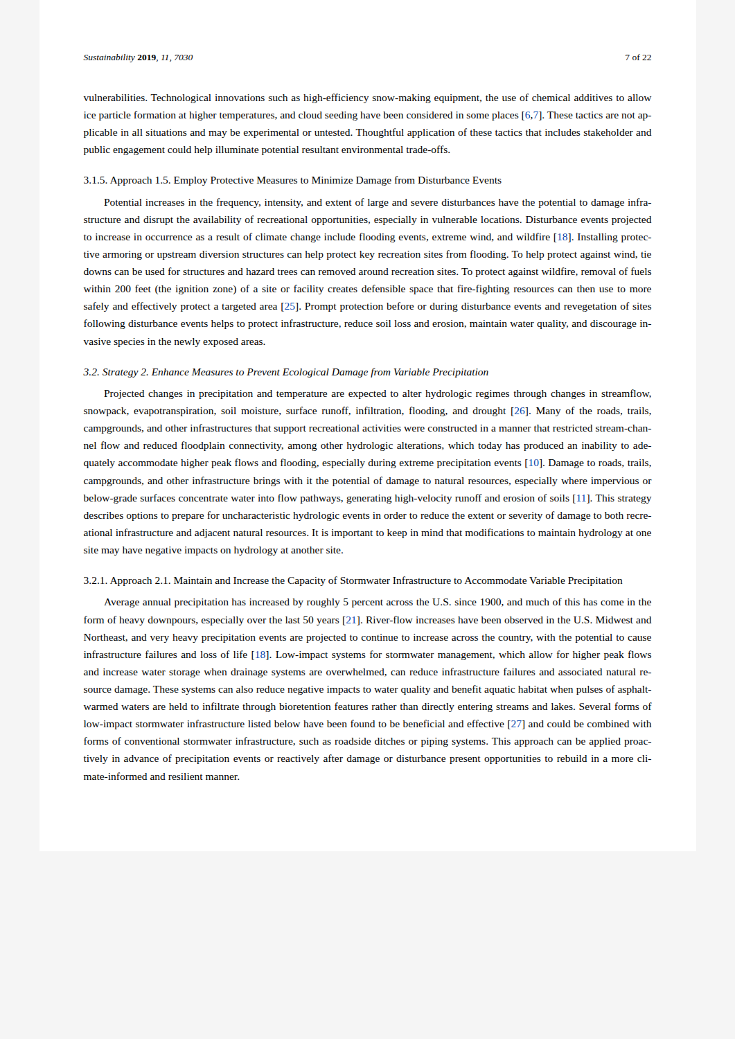Sustainability 2019, 11, 7030 7 of 22
vulnerabilities. Technological innovations such as high-efficiency snow-making equipment, the use of chemical additives to allow ice particle formation at higher temperatures, and cloud seeding have been considered in some places [6,7]. These tactics are not applicable in all situations and may be experimental or untested. Thoughtful application of these tactics that includes stakeholder and public engagement could help illuminate potential resultant environmental trade-offs.
3.1.5. Approach 1.5. Employ Protective Measures to Minimize Damage from Disturbance Events
Potential increases in the frequency, intensity, and extent of large and severe disturbances have the potential to damage infrastructure and disrupt the availability of recreational opportunities, especially in vulnerable locations. Disturbance events projected to increase in occurrence as a result of climate change include flooding events, extreme wind, and wildfire [18]. Installing protective armoring or upstream diversion structures can help protect key recreation sites from flooding. To help protect against wind, tie downs can be used for structures and hazard trees can removed around recreation sites. To protect against wildfire, removal of fuels within 200 feet (the ignition zone) of a site or facility creates defensible space that fire-fighting resources can then use to more safely and effectively protect a targeted area [25]. Prompt protection before or during disturbance events and revegetation of sites following disturbance events helps to protect infrastructure, reduce soil loss and erosion, maintain water quality, and discourage invasive species in the newly exposed areas.
3.2. Strategy 2. Enhance Measures to Prevent Ecological Damage from Variable Precipitation
Projected changes in precipitation and temperature are expected to alter hydrologic regimes through changes in streamflow, snowpack, evapotranspiration, soil moisture, surface runoff, infiltration, flooding, and drought [26]. Many of the roads, trails, campgrounds, and other infrastructures that support recreational activities were constructed in a manner that restricted stream-channel flow and reduced floodplain connectivity, among other hydrologic alterations, which today has produced an inability to adequately accommodate higher peak flows and flooding, especially during extreme precipitation events [10]. Damage to roads, trails, campgrounds, and other infrastructure brings with it the potential of damage to natural resources, especially where impervious or below-grade surfaces concentrate water into flow pathways, generating high-velocity runoff and erosion of soils [11]. This strategy describes options to prepare for uncharacteristic hydrologic events in order to reduce the extent or severity of damage to both recreational infrastructure and adjacent natural resources. It is important to keep in mind that modifications to maintain hydrology at one site may have negative impacts on hydrology at another site.
3.2.1. Approach 2.1. Maintain and Increase the Capacity of Stormwater Infrastructure to Accommodate Variable Precipitation
Average annual precipitation has increased by roughly 5 percent across the U.S. since 1900, and much of this has come in the form of heavy downpours, especially over the last 50 years [21]. River-flow increases have been observed in the U.S. Midwest and Northeast, and very heavy precipitation events are projected to continue to increase across the country, with the potential to cause infrastructure failures and loss of life [18]. Low-impact systems for stormwater management, which allow for higher peak flows and increase water storage when drainage systems are overwhelmed, can reduce infrastructure failures and associated natural resource damage. These systems can also reduce negative impacts to water quality and benefit aquatic habitat when pulses of asphalt-warmed waters are held to infiltrate through bioretention features rather than directly entering streams and lakes. Several forms of low-impact stormwater infrastructure listed below have been found to be beneficial and effective [27] and could be combined with forms of conventional stormwater infrastructure, such as roadside ditches or piping systems. This approach can be applied proactively in advance of precipitation events or reactively after damage or disturbance present opportunities to rebuild in a more climate-informed and resilient manner.